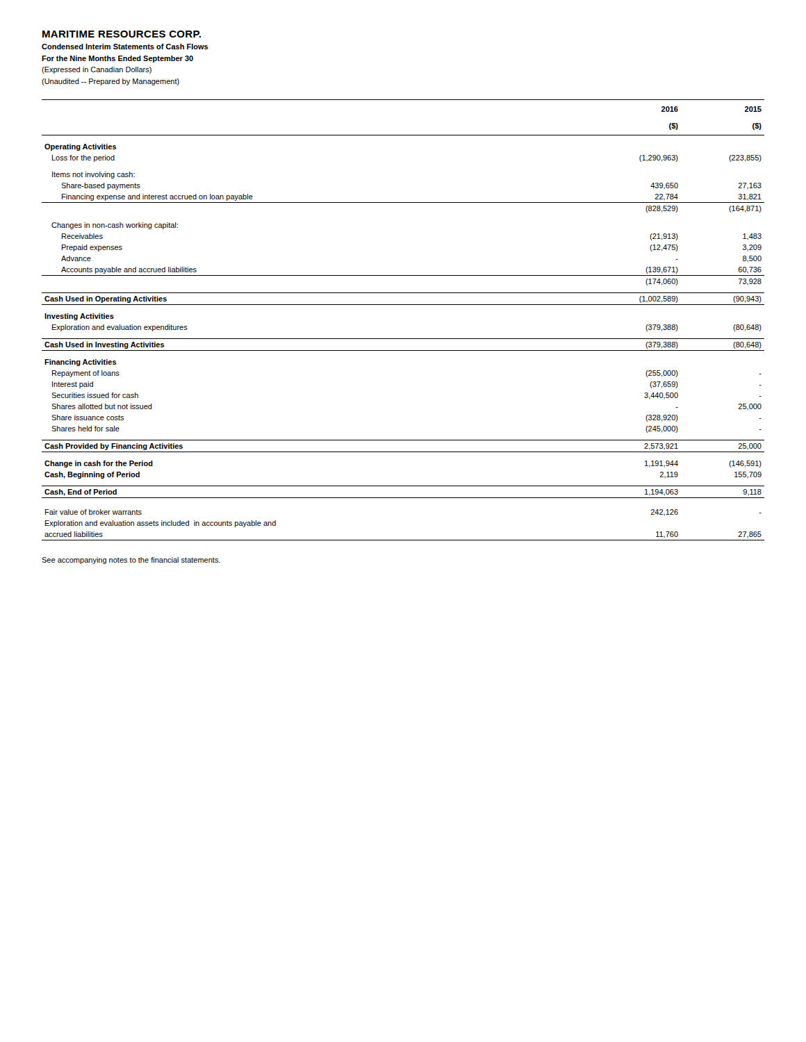MARITIME RESOURCES CORP.
Condensed Interim Statements of Cash Flows
For the Nine Months Ended September 30
(Expressed in Canadian Dollars)
(Unaudited -- Prepared by Management)
| | 2016 | 2015 |
| | ($) | ($) |
| Operating Activities | | |
| Loss for the period | (1,290,963) | (223,855) |
| Items not involving cash: | | |
| Share-based payments | 439,650 | 27,163 |
| Financing expense and interest accrued on loan payable | 22,784 | 31,821 |
| | (828,529) | (164,871) |
| Changes in non-cash working capital: | | |
| Receivables | (21,913) | 1,483 |
| Prepaid expenses | (12,475) | 3,209 |
| Advance | - | 8,500 |
| Accounts payable and accrued liabilities | (139,671) | 60,736 |
| | (174,060) | 73,928 |
| Cash Used in Operating Activities | (1,002,589) | (90,943) |
| Investing Activities | | |
| Exploration and evaluation expenditures | (379,388) | (80,648) |
| Cash Used in Investing Activities | (379,388) | (80,648) |
| Financing Activities | | |
| Repayment of loans | (255,000) | - |
| Interest paid | (37,659) | - |
| Securities issued for cash | 3,440,500 | - |
| Shares allotted but not issued | - | 25,000 |
| Share issuance costs | (328,920) | - |
| Shares held for sale | (245,000) | - |
| Cash Provided by Financing Activities | 2,573,921 | 25,000 |
| Change in cash for the Period | 1,191,944 | (146,591) |
| Cash, Beginning of Period | 2,119 | 155,709 |
| Cash, End of Period | 1,194,063 | 9,118 |
| Fair value of broker warrants | 242,126 | - |
| Exploration and evaluation assets included in accounts payable and | | |
| accrued liabilities | 11,760 | 27,865 |
See accompanying notes to the financial statements.